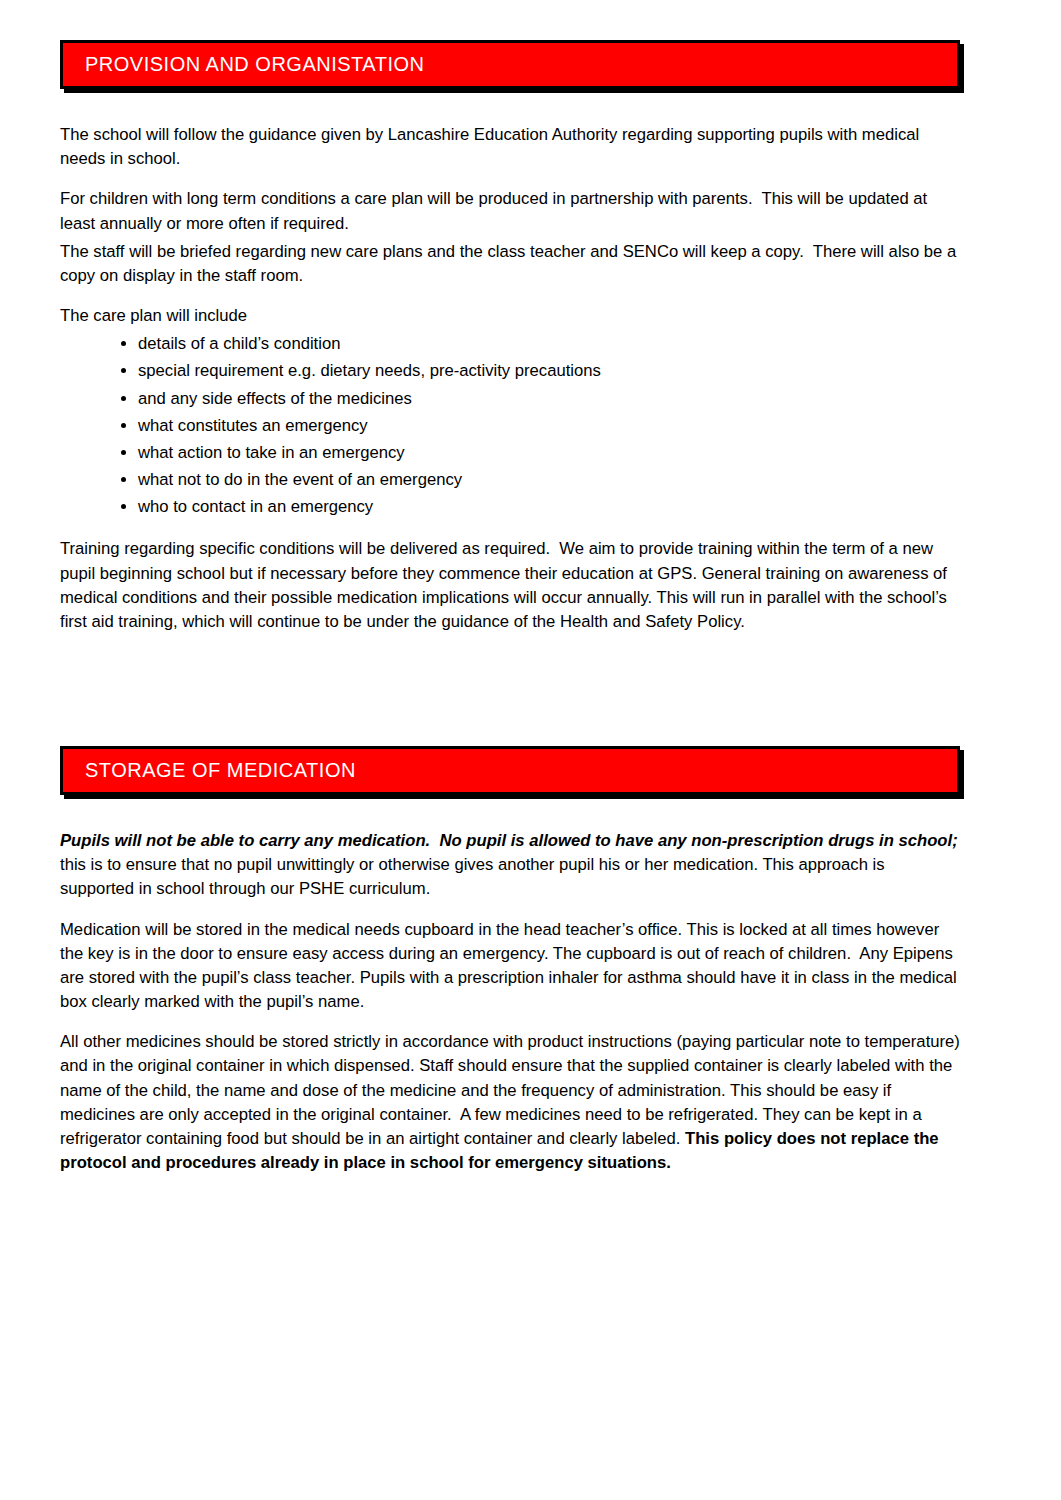PROVISION AND ORGANISTATION
The school will follow the guidance given by Lancashire Education Authority regarding supporting pupils with medical needs in school.
For children with long term conditions a care plan will be produced in partnership with parents. This will be updated at least annually or more often if required.
The staff will be briefed regarding new care plans and the class teacher and SENCo will keep a copy. There will also be a copy on display in the staff room.
The care plan will include
details of a child’s condition
special requirement e.g. dietary needs, pre-activity precautions
and any side effects of the medicines
what constitutes an emergency
what action to take in an emergency
what not to do in the event of an emergency
who to contact in an emergency
Training regarding specific conditions will be delivered as required. We aim to provide training within the term of a new pupil beginning school but if necessary before they commence their education at GPS. General training on awareness of medical conditions and their possible medication implications will occur annually. This will run in parallel with the school’s first aid training, which will continue to be under the guidance of the Health and Safety Policy.
STORAGE OF MEDICATION
Pupils will not be able to carry any medication. No pupil is allowed to have any non-prescription drugs in school; this is to ensure that no pupil unwittingly or otherwise gives another pupil his or her medication. This approach is supported in school through our PSHE curriculum.
Medication will be stored in the medical needs cupboard in the head teacher’s office. This is locked at all times however the key is in the door to ensure easy access during an emergency. The cupboard is out of reach of children. Any Epipens are stored with the pupil’s class teacher. Pupils with a prescription inhaler for asthma should have it in class in the medical box clearly marked with the pupil’s name.
All other medicines should be stored strictly in accordance with product instructions (paying particular note to temperature) and in the original container in which dispensed. Staff should ensure that the supplied container is clearly labeled with the name of the child, the name and dose of the medicine and the frequency of administration. This should be easy if medicines are only accepted in the original container. A few medicines need to be refrigerated. They can be kept in a refrigerator containing food but should be in an airtight container and clearly labeled. This policy does not replace the protocol and procedures already in place in school for emergency situations.